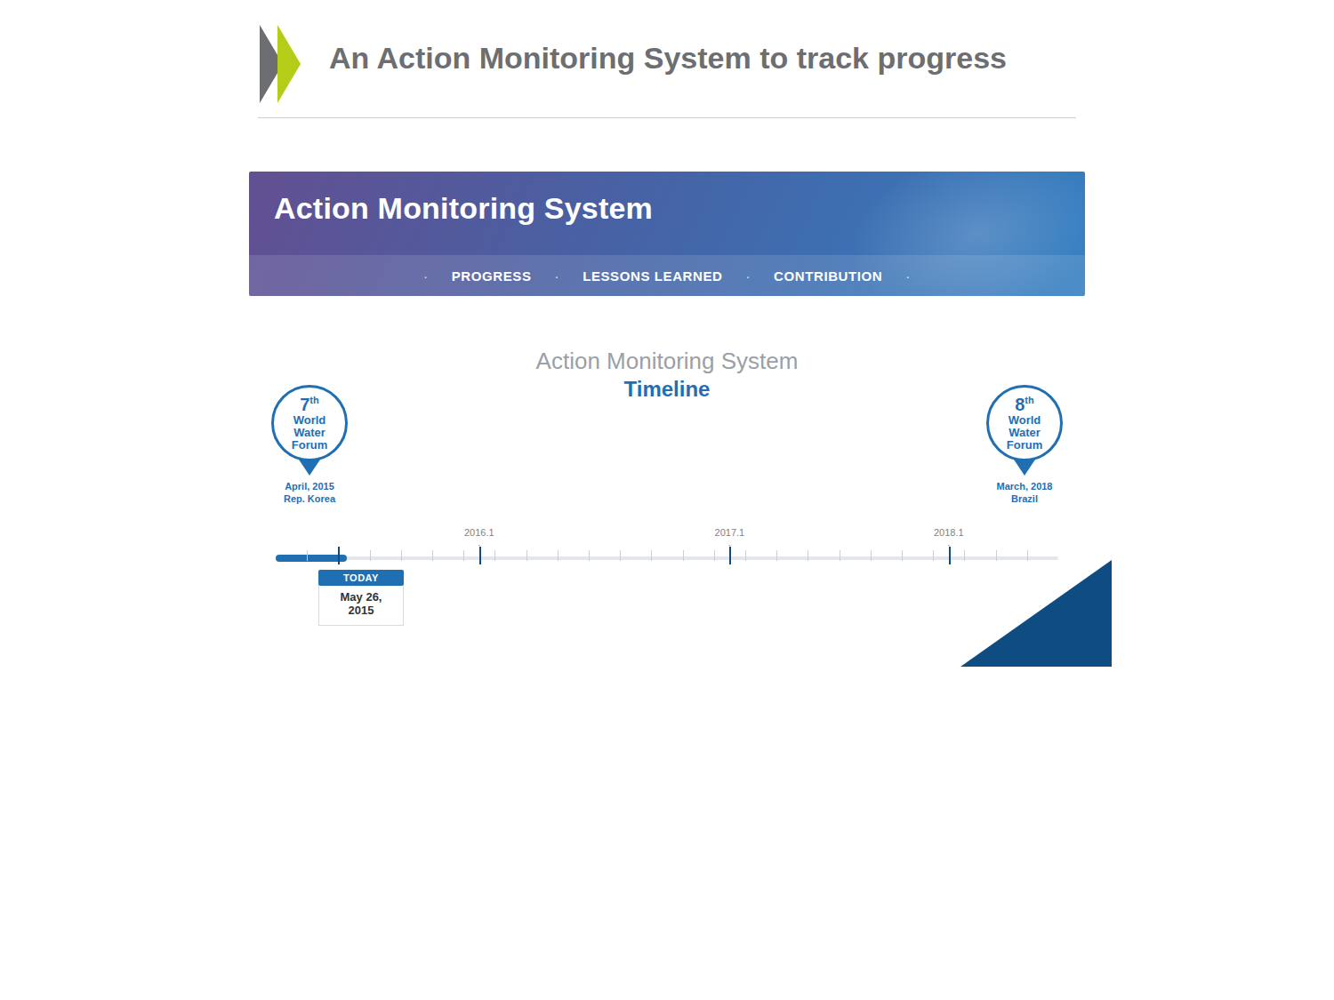An Action Monitoring System to track progress
Action Monitoring System
· PROGRESS · LESSONS LEARNED · CONTRIBUTION ·
Action Monitoring System
Timeline
7th
World
Water
Forum
April, 2015
Rep. Korea
8th
World
Water
Forum
March, 2018
Brazil
2016.1· 2017.1· 2018.1·
TODAY
May 26,
2015